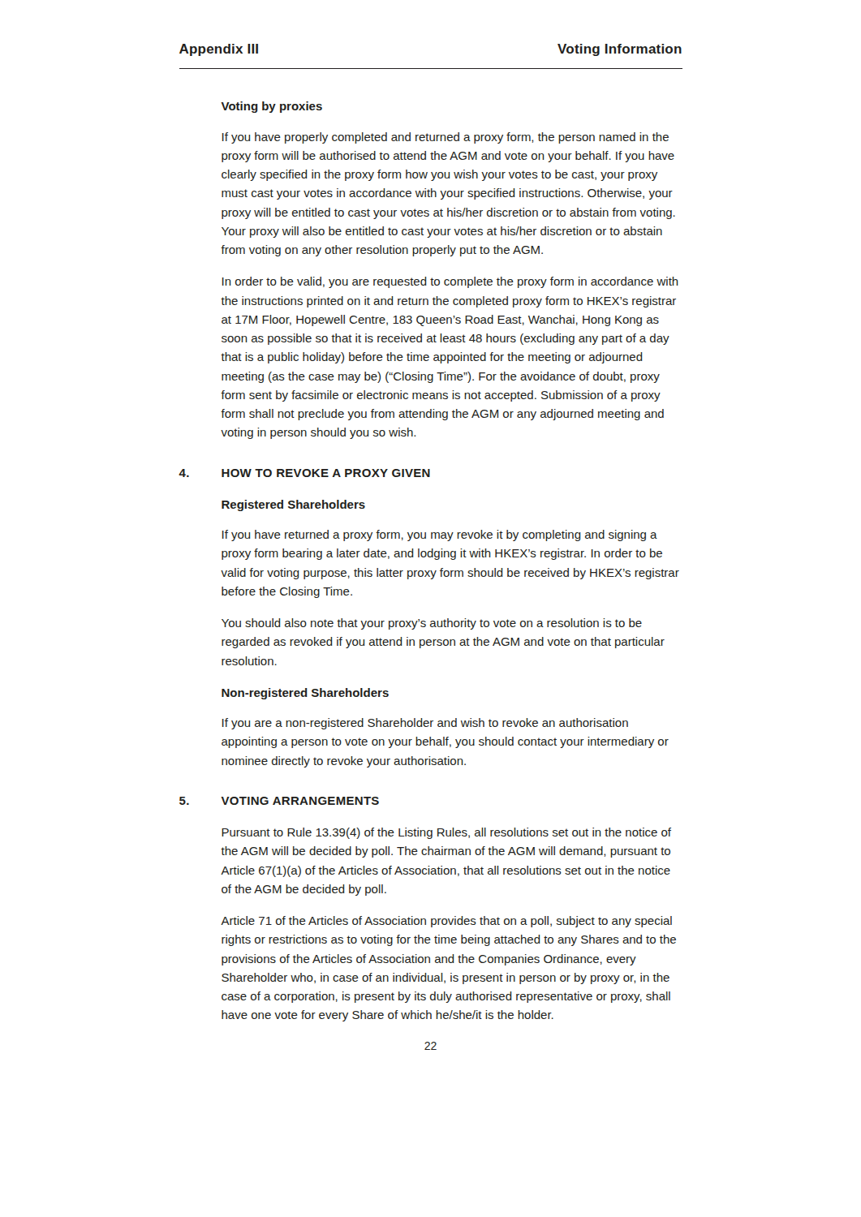Appendix III
Voting Information
Voting by proxies
If you have properly completed and returned a proxy form, the person named in the proxy form will be authorised to attend the AGM and vote on your behalf. If you have clearly specified in the proxy form how you wish your votes to be cast, your proxy must cast your votes in accordance with your specified instructions. Otherwise, your proxy will be entitled to cast your votes at his/her discretion or to abstain from voting. Your proxy will also be entitled to cast your votes at his/her discretion or to abstain from voting on any other resolution properly put to the AGM.
In order to be valid, you are requested to complete the proxy form in accordance with the instructions printed on it and return the completed proxy form to HKEX’s registrar at 17M Floor, Hopewell Centre, 183 Queen’s Road East, Wanchai, Hong Kong as soon as possible so that it is received at least 48 hours (excluding any part of a day that is a public holiday) before the time appointed for the meeting or adjourned meeting (as the case may be) (“Closing Time”). For the avoidance of doubt, proxy form sent by facsimile or electronic means is not accepted. Submission of a proxy form shall not preclude you from attending the AGM or any adjourned meeting and voting in person should you so wish.
4. HOW TO REVOKE A PROXY GIVEN
Registered Shareholders
If you have returned a proxy form, you may revoke it by completing and signing a proxy form bearing a later date, and lodging it with HKEX’s registrar. In order to be valid for voting purpose, this latter proxy form should be received by HKEX’s registrar before the Closing Time.
You should also note that your proxy’s authority to vote on a resolution is to be regarded as revoked if you attend in person at the AGM and vote on that particular resolution.
Non-registered Shareholders
If you are a non-registered Shareholder and wish to revoke an authorisation appointing a person to vote on your behalf, you should contact your intermediary or nominee directly to revoke your authorisation.
5. VOTING ARRANGEMENTS
Pursuant to Rule 13.39(4) of the Listing Rules, all resolutions set out in the notice of the AGM will be decided by poll. The chairman of the AGM will demand, pursuant to Article 67(1)(a) of the Articles of Association, that all resolutions set out in the notice of the AGM be decided by poll.
Article 71 of the Articles of Association provides that on a poll, subject to any special rights or restrictions as to voting for the time being attached to any Shares and to the provisions of the Articles of Association and the Companies Ordinance, every Shareholder who, in case of an individual, is present in person or by proxy or, in the case of a corporation, is present by its duly authorised representative or proxy, shall have one vote for every Share of which he/she/it is the holder.
22